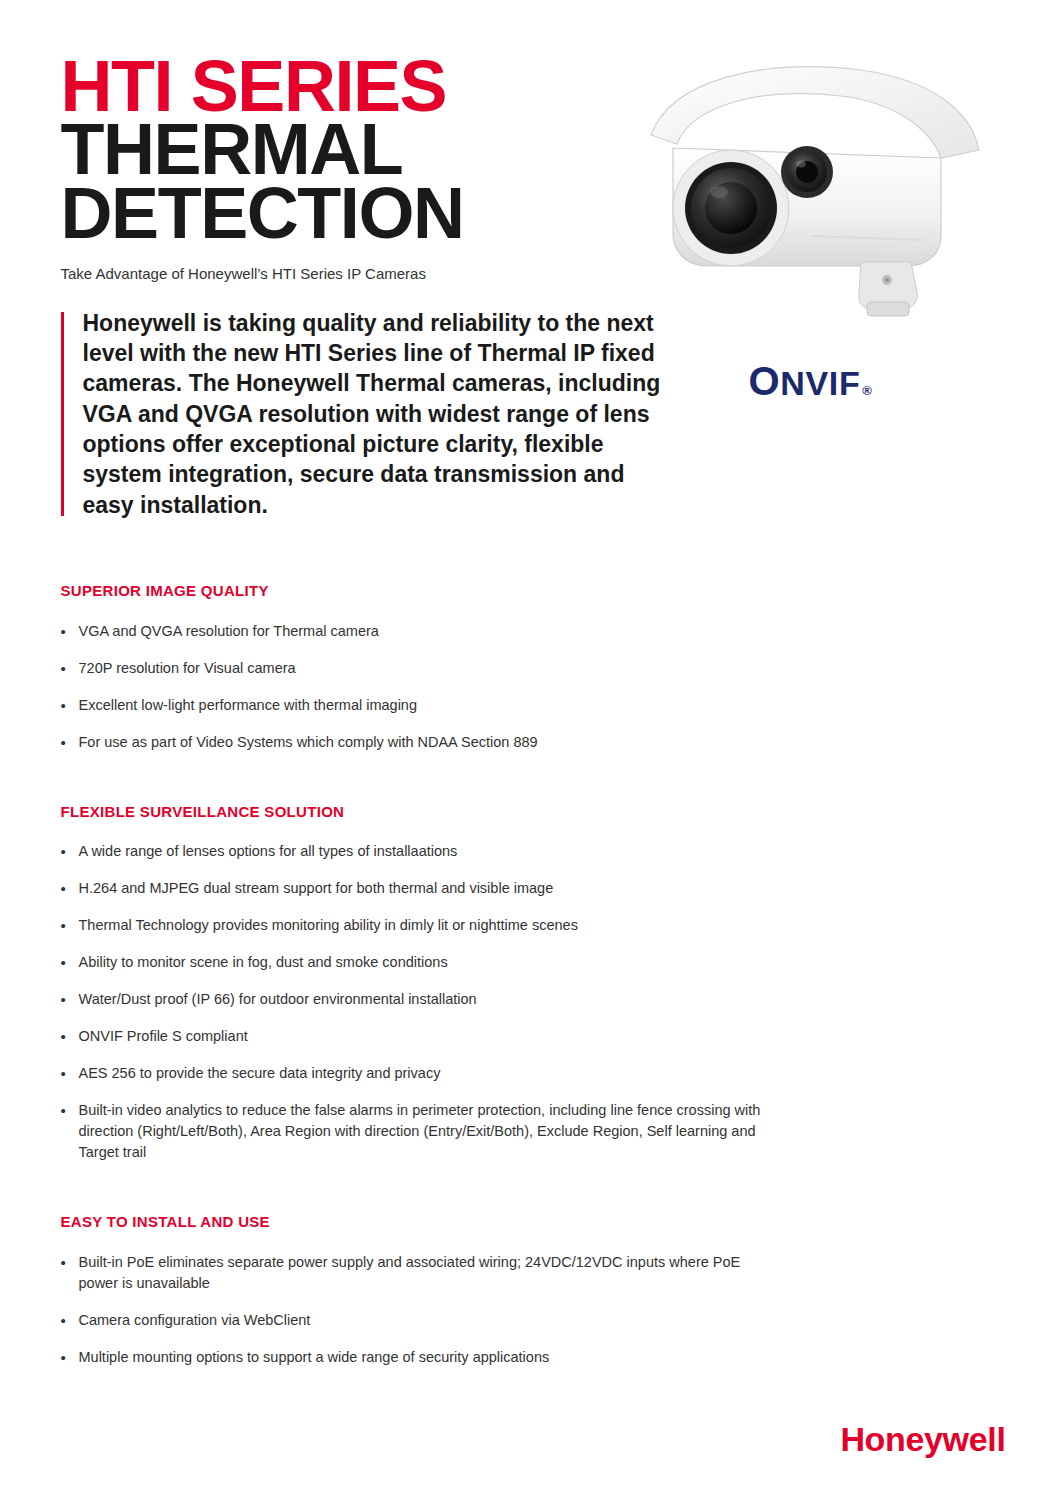ONVIF®
HTI SERIES THERMAL DETECTION
Take Advantage of Honeywell’s HTI Series IP Cameras
Honeywell is taking quality and reliability to the next level with the new HTI Series line of Thermal IP fixed cameras. The Honeywell Thermal cameras, including VGA and QVGA resolution with widest range of lens options offer exceptional picture clarity, flexible system integration, secure data transmission and easy installation.
Superior Image Quality
VGA and QVGA resolution for Thermal camera
720P resolution for Visual camera
Excellent low-light performance with thermal imaging
For use as part of Video Systems which comply with NDAA Section 889
Flexible Surveillance Solution
A wide range of lenses options for all types of installaations
H.264 and MJPEG dual stream support for both thermal and visible image
Thermal Technology provides monitoring ability in dimly lit or nighttime scenes
Ability to monitor scene in fog, dust and smoke conditions
Water/Dust proof (IP 66) for outdoor environmental installation
ONVIF Profile S compliant
AES 256 to provide the secure data integrity and privacy
Built-in video analytics to reduce the false alarms in perimeter protection, including line fence crossing with direction (Right/Left/Both), Area Region with direction (Entry/Exit/Both), Exclude Region, Self learning and Target trail
Easy to Install and Use
Built-in PoE eliminates separate power supply and associated wiring; 24VDC/12VDC inputs where PoE power is unavailable
Camera configuration via WebClient
Multiple mounting options to support a wide range of security applications
Honeywell